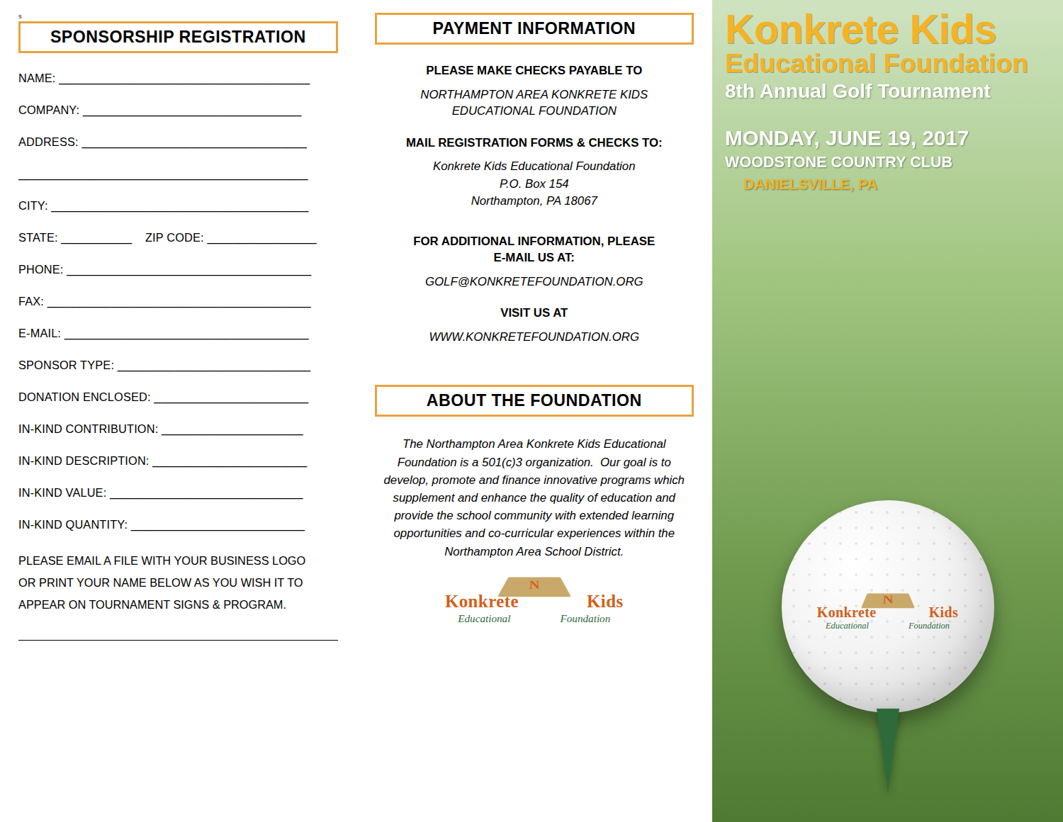s
Sponsorship Registration
NAME: _______________________________________
COMPANY: __________________________________
ADDRESS: ___________________________________
_____________________________________________
CITY: ________________________________________
STATE: ___________ ZIP CODE: _________________
PHONE: ______________________________________
FAX: _________________________________________
E-MAIL: ______________________________________
SPONSOR TYPE: ______________________________
DONATION ENCLOSED: ________________________
IN-KIND CONTRIBUTION: ______________________
IN-KIND DESCRIPTION: ________________________
IN-KIND VALUE: ______________________________
IN-KIND QUANTITY: ___________________________
PLEASE EMAIL A FILE WITH YOUR BUSINESS LOGO
OR PRINT YOUR NAME BELOW AS YOU WISH IT TO
APPEAR ON TOURNAMENT SIGNS & PROGRAM.
Payment Information
PLEASE MAKE CHECKS PAYABLE TO
NORTHAMPTON AREA KONKRETE KIDS
EDUCATIONAL FOUNDATION
MAIL REGISTRATION FORMS & CHECKS TO:
Konkrete Kids Educational Foundation
P.O. Box 154
Northampton, PA 18067
FOR ADDITIONAL INFORMATION, PLEASE
E-MAIL US AT:
GOLF@KONKRETEFOUNDATION.ORG
VISIT US AT
WWW.KONKRETEFOUNDATION.ORG
About the Foundation
The Northampton Area Konkrete Kids Educational Foundation is a 501(c)3 organization. Our goal is to develop, promote and finance innovative programs which supplement and enhance the quality of education and provide the school community with extended learning opportunities and co-curricular experiences within the Northampton Area School District.
Konkrete Kids
Educational Foundation
Konkrete Kids
Educational Foundation
8th Annual Golf Tournament
MONDAY, JUNE 19, 2017
WOODSTONE COUNTRY CLUB
DANIELSVILLE, PA
Konkrete Kids
Educational Foundation